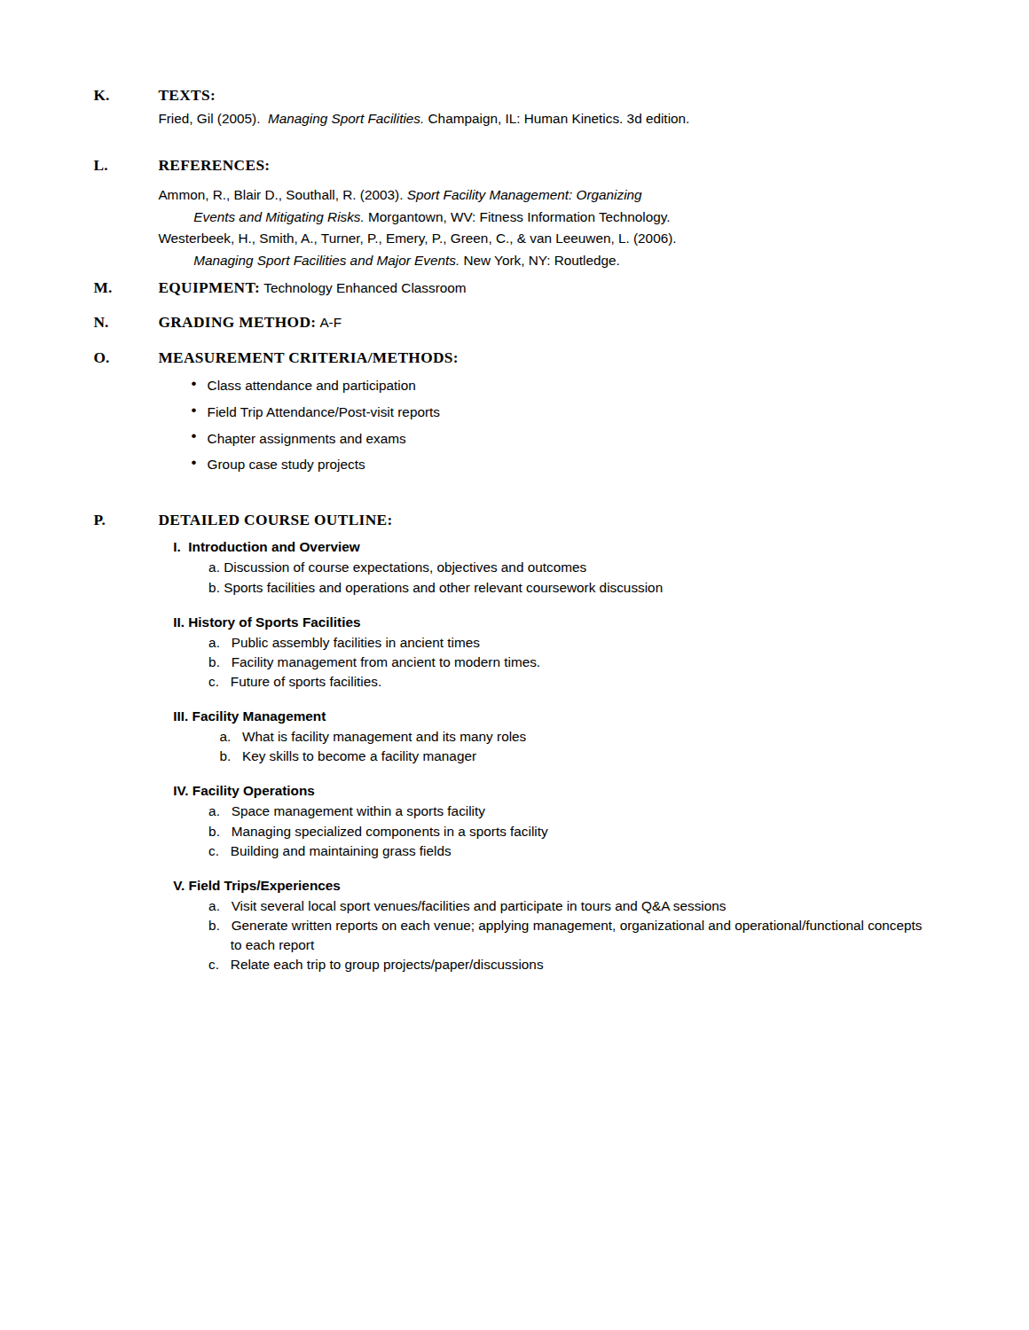K.
TEXTS:
Fried, Gil (2005). Managing Sport Facilities. Champaign, IL: Human Kinetics. 3d edition.
L.
REFERENCES:
Ammon, R., Blair D., Southall, R. (2003). Sport Facility Management: Organizing
Events and Mitigating Risks. Morgantown, WV: Fitness Information Technology.
Westerbeek, H., Smith, A., Turner, P., Emery, P., Green, C., & van Leeuwen, L. (2006).
Managing Sport Facilities and Major Events. New York, NY: Routledge.
M.
EQUIPMENT: Technology Enhanced Classroom
N.
GRADING METHOD: A-F
O.
MEASUREMENT CRITERIA/METHODS:
Class attendance and participation
Field Trip Attendance/Post-visit reports
Chapter assignments and exams
Group case study projects
P.
DETAILED COURSE OUTLINE:
I. Introduction and Overview
a. Discussion of course expectations, objectives and outcomes
b. Sports facilities and operations and other relevant coursework discussion
II. History of Sports Facilities
a. Public assembly facilities in ancient times
b. Facility management from ancient to modern times.
c. Future of sports facilities.
III. Facility Management
a. What is facility management and its many roles
b. Key skills to become a facility manager
IV. Facility Operations
a. Space management within a sports facility
b. Managing specialized components in a sports facility
c. Building and maintaining grass fields
V. Field Trips/Experiences
a. Visit several local sport venues/facilities and participate in tours and Q&A sessions
b. Generate written reports on each venue; applying management, organizational and operational/functional concepts to each report
c. Relate each trip to group projects/paper/discussions